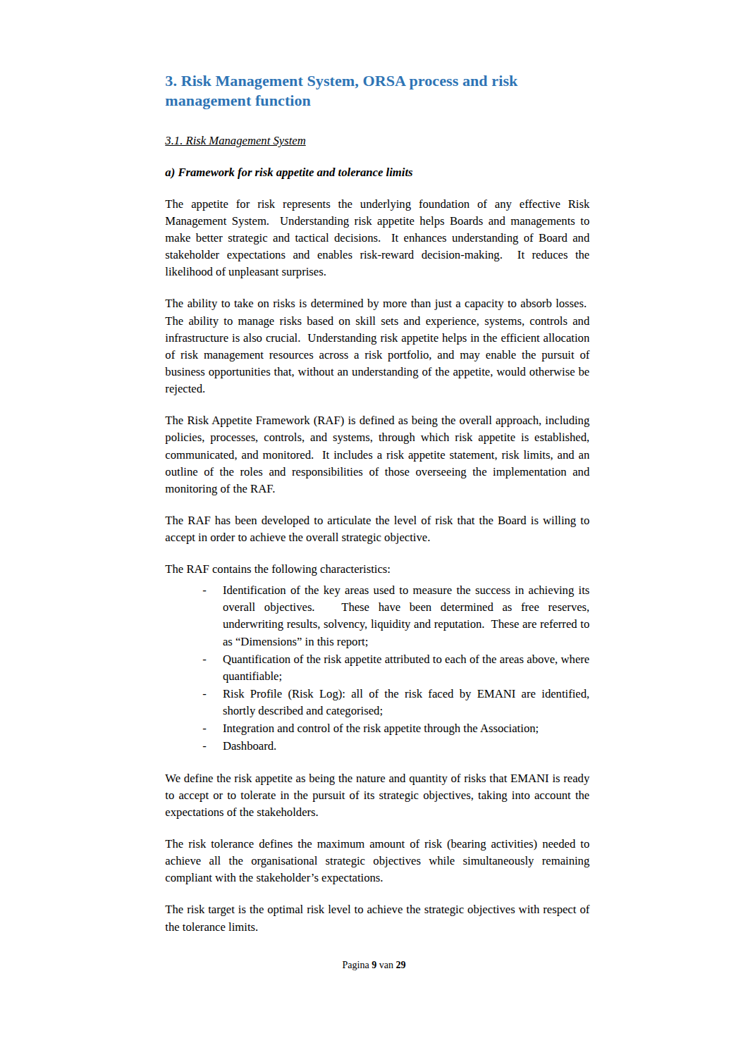3. Risk Management System, ORSA process and risk management function
3.1. Risk Management System
a) Framework for risk appetite and tolerance limits
The appetite for risk represents the underlying foundation of any effective Risk Management System. Understanding risk appetite helps Boards and managements to make better strategic and tactical decisions. It enhances understanding of Board and stakeholder expectations and enables risk-reward decision-making. It reduces the likelihood of unpleasant surprises.
The ability to take on risks is determined by more than just a capacity to absorb losses. The ability to manage risks based on skill sets and experience, systems, controls and infrastructure is also crucial. Understanding risk appetite helps in the efficient allocation of risk management resources across a risk portfolio, and may enable the pursuit of business opportunities that, without an understanding of the appetite, would otherwise be rejected.
The Risk Appetite Framework (RAF) is defined as being the overall approach, including policies, processes, controls, and systems, through which risk appetite is established, communicated, and monitored. It includes a risk appetite statement, risk limits, and an outline of the roles and responsibilities of those overseeing the implementation and monitoring of the RAF.
The RAF has been developed to articulate the level of risk that the Board is willing to accept in order to achieve the overall strategic objective.
The RAF contains the following characteristics:
Identification of the key areas used to measure the success in achieving its overall objectives. These have been determined as free reserves, underwriting results, solvency, liquidity and reputation. These are referred to as “Dimensions” in this report;
Quantification of the risk appetite attributed to each of the areas above, where quantifiable;
Risk Profile (Risk Log): all of the risk faced by EMANI are identified, shortly described and categorised;
Integration and control of the risk appetite through the Association;
Dashboard.
We define the risk appetite as being the nature and quantity of risks that EMANI is ready to accept or to tolerate in the pursuit of its strategic objectives, taking into account the expectations of the stakeholders.
The risk tolerance defines the maximum amount of risk (bearing activities) needed to achieve all the organisational strategic objectives while simultaneously remaining compliant with the stakeholder’s expectations.
The risk target is the optimal risk level to achieve the strategic objectives with respect of the tolerance limits.
Pagina 9 van 29